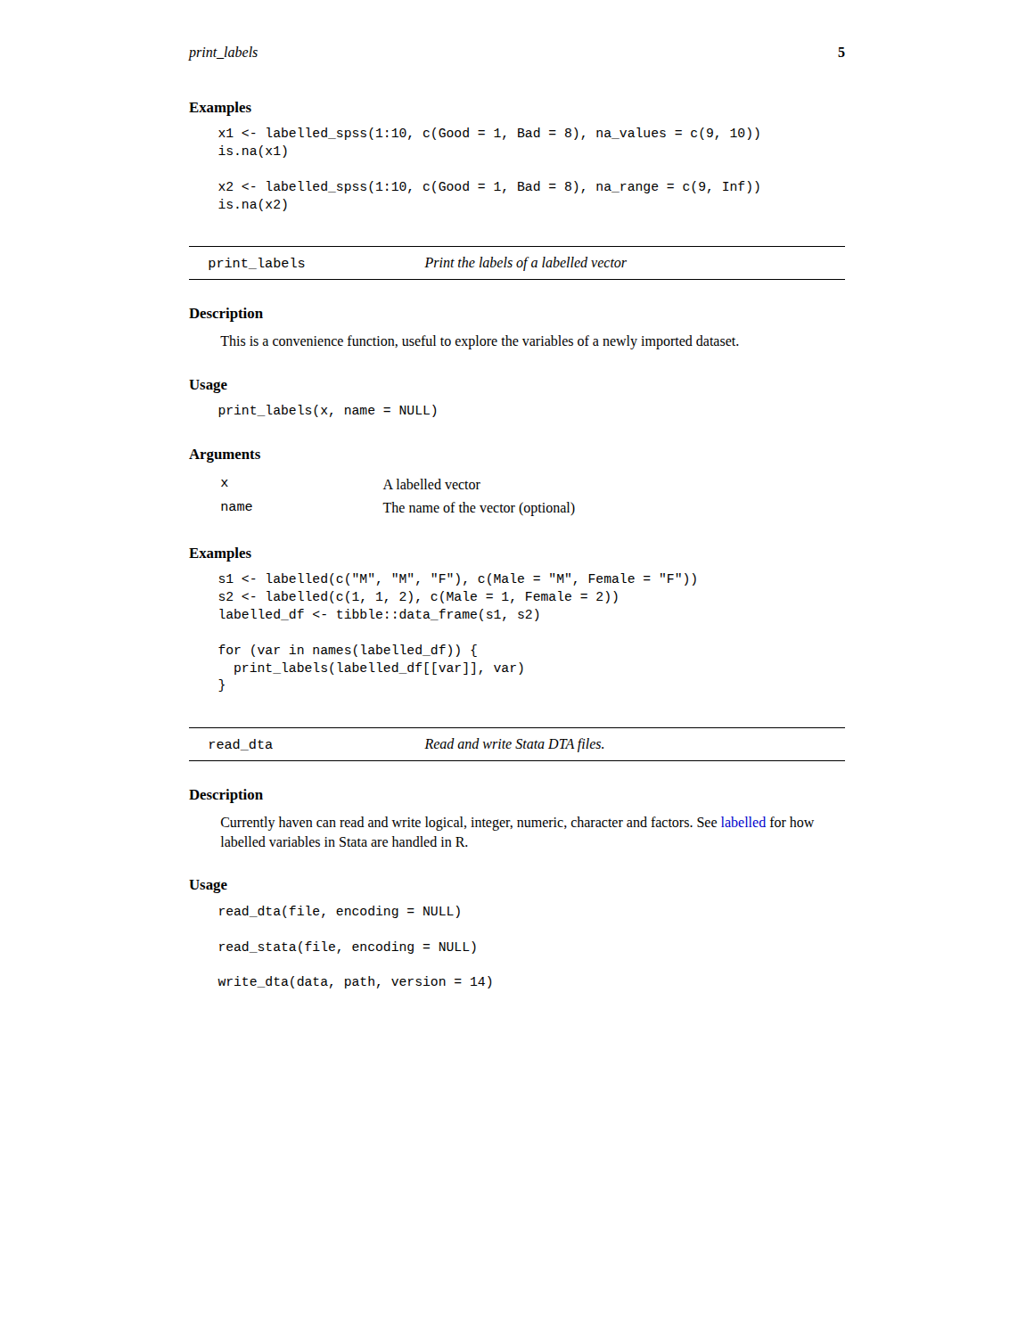print_labels 5
Examples
x1 <- labelled_spss(1:10, c(Good = 1, Bad = 8), na_values = c(9, 10))
is.na(x1)

x2 <- labelled_spss(1:10, c(Good = 1, Bad = 8), na_range = c(9, Inf))
is.na(x2)
print_labels Print the labels of a labelled vector
Description
This is a convenience function, useful to explore the variables of a newly imported dataset.
Usage
print_labels(x, name = NULL)
Arguments
| x | A labelled vector |
| name | The name of the vector (optional) |
Examples
s1 <- labelled(c("M", "M", "F"), c(Male = "M", Female = "F"))
s2 <- labelled(c(1, 1, 2), c(Male = 1, Female = 2))
labelled_df <- tibble::data_frame(s1, s2)

for (var in names(labelled_df)) {
  print_labels(labelled_df[[var]], var)
}
read_dta Read and write Stata DTA files.
Description
Currently haven can read and write logical, integer, numeric, character and factors. See labelled for how labelled variables in Stata are handled in R.
Usage
read_dta(file, encoding = NULL)

read_stata(file, encoding = NULL)

write_dta(data, path, version = 14)